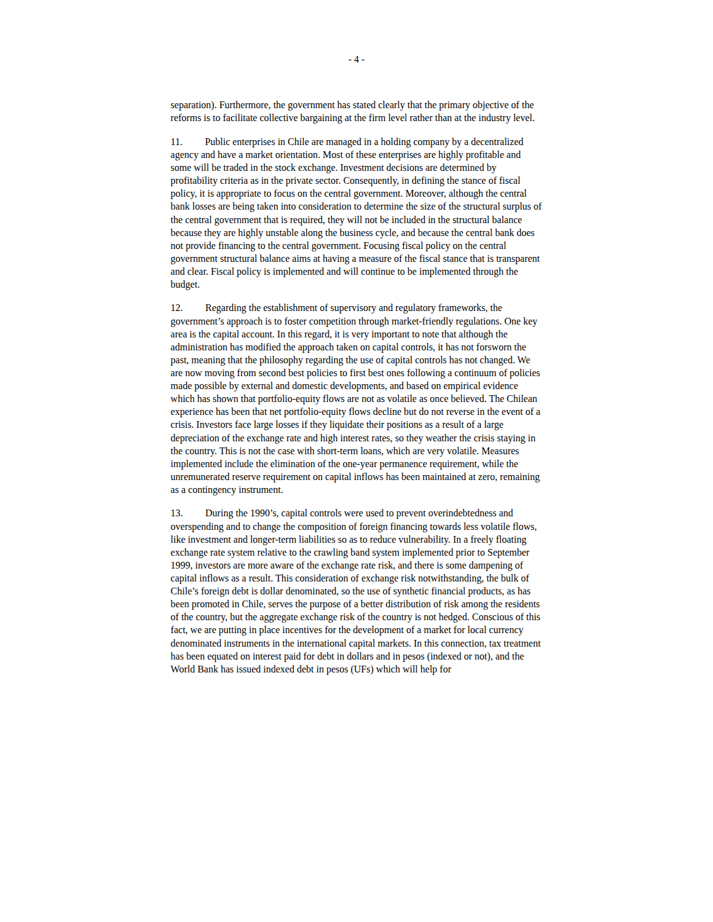- 4 -
separation). Furthermore, the government has stated clearly that the primary objective of the reforms is to facilitate collective bargaining at the firm level rather than at the industry level.
11. Public enterprises in Chile are managed in a holding company by a decentralized agency and have a market orientation. Most of these enterprises are highly profitable and some will be traded in the stock exchange. Investment decisions are determined by profitability criteria as in the private sector. Consequently, in defining the stance of fiscal policy, it is appropriate to focus on the central government. Moreover, although the central bank losses are being taken into consideration to determine the size of the structural surplus of the central government that is required, they will not be included in the structural balance because they are highly unstable along the business cycle, and because the central bank does not provide financing to the central government. Focusing fiscal policy on the central government structural balance aims at having a measure of the fiscal stance that is transparent and clear. Fiscal policy is implemented and will continue to be implemented through the budget.
12. Regarding the establishment of supervisory and regulatory frameworks, the government’s approach is to foster competition through market-friendly regulations. One key area is the capital account. In this regard, it is very important to note that although the administration has modified the approach taken on capital controls, it has not forsworn the past, meaning that the philosophy regarding the use of capital controls has not changed. We are now moving from second best policies to first best ones following a continuum of policies made possible by external and domestic developments, and based on empirical evidence which has shown that portfolio-equity flows are not as volatile as once believed. The Chilean experience has been that net portfolio-equity flows decline but do not reverse in the event of a crisis. Investors face large losses if they liquidate their positions as a result of a large depreciation of the exchange rate and high interest rates, so they weather the crisis staying in the country. This is not the case with short-term loans, which are very volatile. Measures implemented include the elimination of the one-year permanence requirement, while the unremunerated reserve requirement on capital inflows has been maintained at zero, remaining as a contingency instrument.
13. During the 1990’s, capital controls were used to prevent overindebtedness and overspending and to change the composition of foreign financing towards less volatile flows, like investment and longer-term liabilities so as to reduce vulnerability. In a freely floating exchange rate system relative to the crawling band system implemented prior to September 1999, investors are more aware of the exchange rate risk, and there is some dampening of capital inflows as a result. This consideration of exchange risk notwithstanding, the bulk of Chile’s foreign debt is dollar denominated, so the use of synthetic financial products, as has been promoted in Chile, serves the purpose of a better distribution of risk among the residents of the country, but the aggregate exchange risk of the country is not hedged. Conscious of this fact, we are putting in place incentives for the development of a market for local currency denominated instruments in the international capital markets. In this connection, tax treatment has been equated on interest paid for debt in dollars and in pesos (indexed or not), and the World Bank has issued indexed debt in pesos (UFs) which will help for